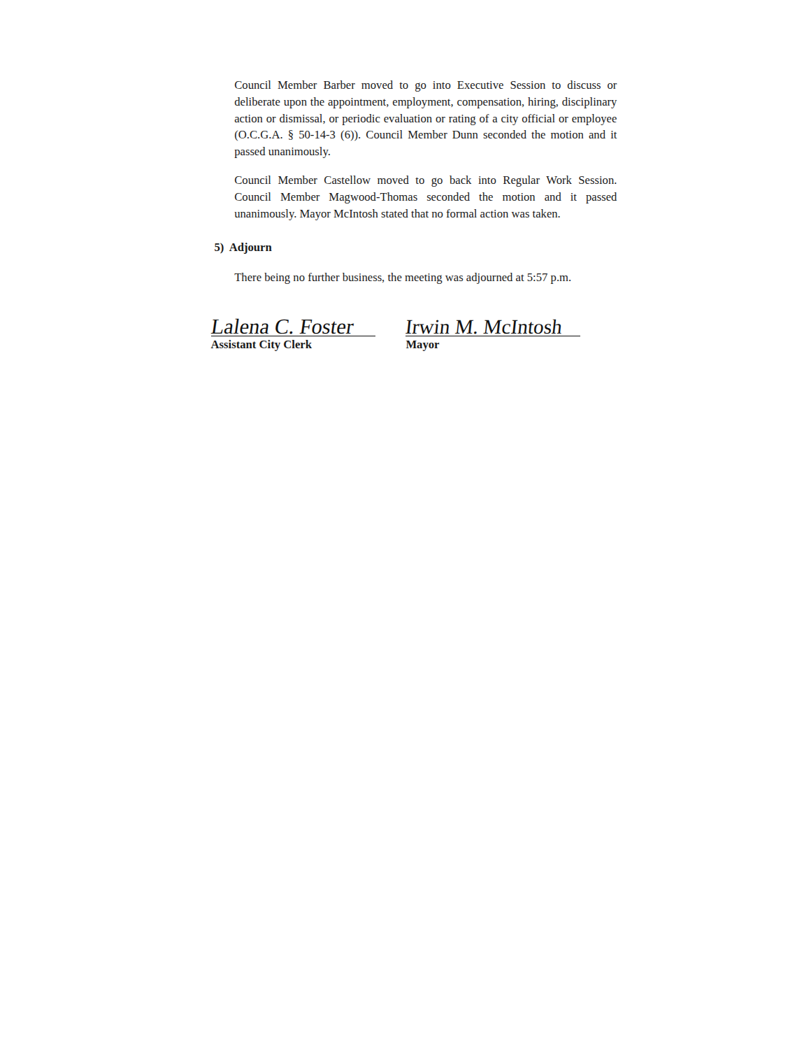Council Member Barber moved to go into Executive Session to discuss or deliberate upon the appointment, employment, compensation, hiring, disciplinary action or dismissal, or periodic evaluation or rating of a city official or employee (O.C.G.A. § 50-14-3 (6)). Council Member Dunn seconded the motion and it passed unanimously.
Council Member Castellow moved to go back into Regular Work Session. Council Member Magwood-Thomas seconded the motion and it passed unanimously. Mayor McIntosh stated that no formal action was taken.
5) Adjourn
There being no further business, the meeting was adjourned at 5:57 p.m.
| Lalena C. Foster Assistant City Clerk | Irwin M. McIntosh Mayor |